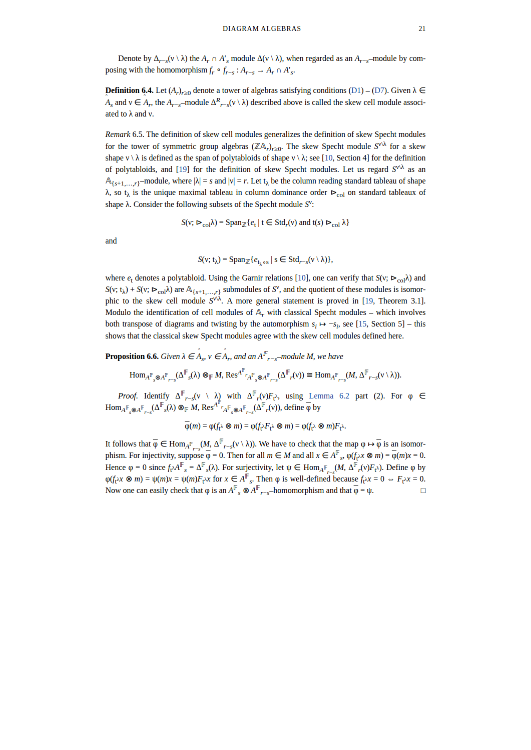DIAGRAM ALGEBRAS 21
Denote by Δr−s(ν \ λ) the Ar ∩ A′s module Δ(ν \ λ), when regarded as an Ar−s–module by composing with the homomorphism fr ∘ fr−s : Ar−s → Ar ∩ A′s.
Definition 6.4. Let (Ar)r≥0 denote a tower of algebras satisfying conditions (D1) – (D7). Given λ ∈ ̂As and ν ∈ ̂Ar, the Ar−s–module ΔRr−s(ν \ λ) described above is called the skew cell module associated to λ and ν.
Remark 6.5. The definition of skew cell modules generalizes the definition of skew Specht modules for the tower of symmetric group algebras (ℤ𝔸r)r≥0. The skew Specht module Sν\λ for a skew shape ν \ λ is defined as the span of polytabloids of shape ν \ λ; see [10, Section 4] for the definition of polytabloids, and [19] for the definition of skew Specht modules. Let us regard Sν\λ as an 𝔸{s+1,…,r}–module, where |λ| = s and |ν| = r. Let tλ be the column reading standard tableau of shape λ, so tλ is the unique maximal tableau in column dominance order ⊳col on standard tableaux of shape λ. Consider the following subsets of the Specht module Sν:
S(ν; ⊳colλ) = Spanℤ{et | t ∈ Stdr(ν) and t(s) ⊳col λ}
and
S(ν; tλ) = Spanℤ{etλ∘s | s ∈ Stdr−s(ν \ λ)},
where et denotes a polytabloid. Using the Garnir relations [10], one can verify that S(ν; ⊳colλ) and S(ν; tλ) + S(ν; ⊳colλ) are 𝔸{s+1,…,r} submodules of Sν, and the quotient of these modules is isomorphic to the skew cell module Sν\λ. A more general statement is proved in [19, Theorem 3.1]. Modulo the identification of cell modules of 𝔸r with classical Specht modules – which involves both transpose of diagrams and twisting by the automorphism si ↦ −si, see [15, Section 5] – this shows that the classical skew Specht modules agree with the skew cell modules defined here.
Proposition 6.6. Given λ ∈ ̂As, ν ∈ ̂Ar, and an A𝔽r−s–module M, we have
HomA𝔽s⊗A𝔽r−s(Δ𝔽s(λ) ⊗𝔽 M, ResA𝔽rA𝔽s⊗A𝔽r−s(Δ𝔽r(ν)) ≅ HomA𝔽r−s(M, Δ𝔽r−s(ν \ λ)).
Proof. Identify Δ𝔽r−s(ν \ λ) with Δ𝔽r(ν)Ftλ, using Lemma 6.2 part (2). For φ ∈ HomA𝔽s⊗A𝔽r−s(Δ𝔽s(λ) ⊗𝔽 M, ResA𝔽rA𝔽s⊗A𝔽r−s(Δ𝔽r(ν)), define φ by
φ(m) = φ(ftλ ⊗ m) = φ(ftλFtλ ⊗ m) = φ(ftλ ⊗ m)Ftλ.
It follows that φ ∈ HomA𝔽r−s(M, Δ𝔽r−s(ν \ λ)). We have to check that the map φ ↦ φ is an isomorphism. For injectivity, suppose φ = 0. Then for all m ∈ M and all x ∈ A𝔽s, φ(ftλx ⊗ m) = φ(m)x = 0. Hence φ = 0 since ftλA𝔽s = Δ𝔽s(λ). For surjectivity, let ψ ∈ HomA𝔽r−s(M, Δ𝔽r(ν)Ftλ). Define φ by φ(ftλx ⊗ m) = ψ(m)x = ψ(m)Ftλx for x ∈ A𝔽s. Then φ is well-defined because ftλx = 0 ⇔ Ftλx = 0. Now one can easily check that φ is an A𝔽s ⊗ A𝔽r−s–homomorphism and that φ = ψ. □